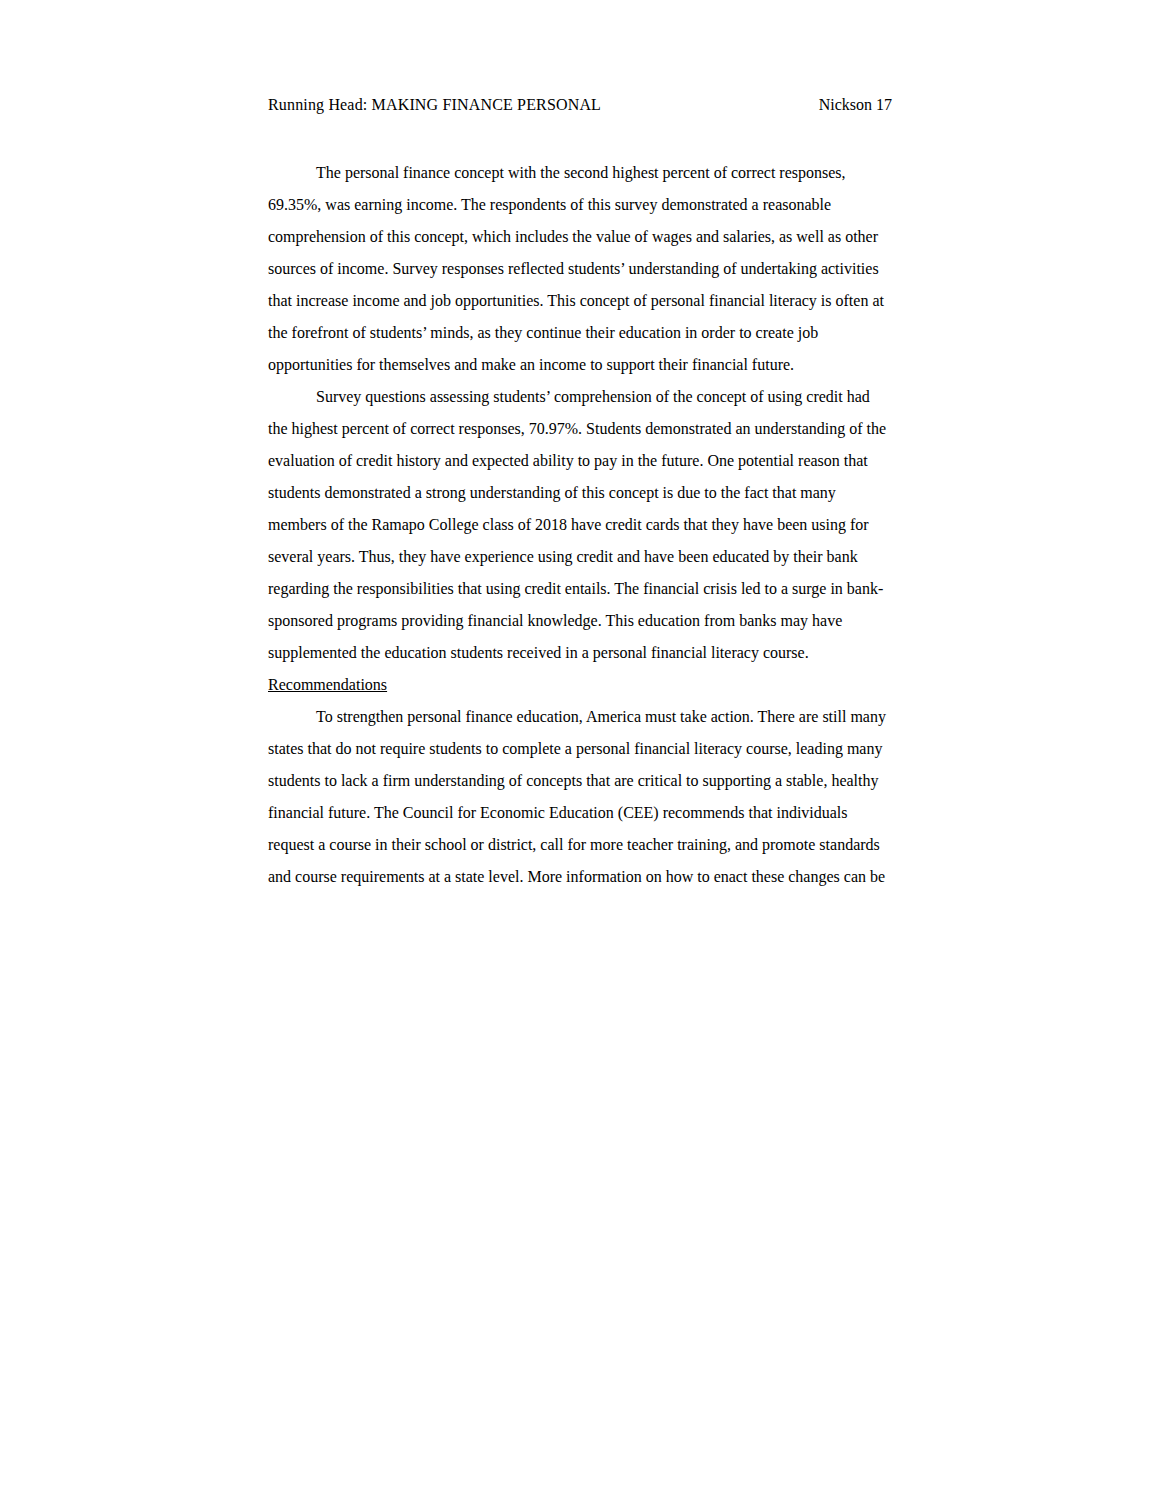Running Head: MAKING FINANCE PERSONAL Nickson 17
The personal finance concept with the second highest percent of correct responses, 69.35%, was earning income. The respondents of this survey demonstrated a reasonable comprehension of this concept, which includes the value of wages and salaries, as well as other sources of income. Survey responses reflected students’ understanding of undertaking activities that increase income and job opportunities. This concept of personal financial literacy is often at the forefront of students’ minds, as they continue their education in order to create job opportunities for themselves and make an income to support their financial future.
Survey questions assessing students’ comprehension of the concept of using credit had the highest percent of correct responses, 70.97%. Students demonstrated an understanding of the evaluation of credit history and expected ability to pay in the future. One potential reason that students demonstrated a strong understanding of this concept is due to the fact that many members of the Ramapo College class of 2018 have credit cards that they have been using for several years. Thus, they have experience using credit and have been educated by their bank regarding the responsibilities that using credit entails. The financial crisis led to a surge in bank-sponsored programs providing financial knowledge. This education from banks may have supplemented the education students received in a personal financial literacy course.
Recommendations
To strengthen personal finance education, America must take action. There are still many states that do not require students to complete a personal financial literacy course, leading many students to lack a firm understanding of concepts that are critical to supporting a stable, healthy financial future. The Council for Economic Education (CEE) recommends that individuals request a course in their school or district, call for more teacher training, and promote standards and course requirements at a state level. More information on how to enact these changes can be